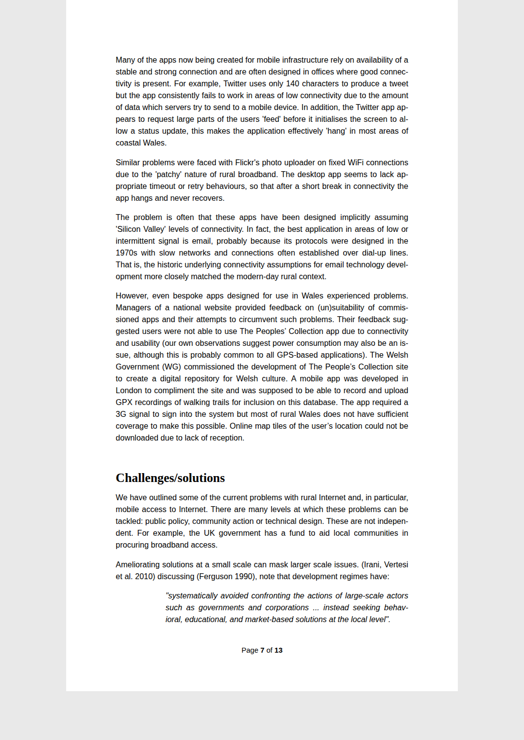Many of the apps now being created for mobile infrastructure rely on availability of a stable and strong connection and are often designed in offices where good connectivity is present. For example, Twitter uses only 140 characters to produce a tweet but the app consistently fails to work in areas of low connectivity due to the amount of data which servers try to send to a mobile device. In addition, the Twitter app appears to request large parts of the users 'feed' before it initialises the screen to allow a status update, this makes the application effectively 'hang' in most areas of coastal Wales.
Similar problems were faced with Flickr's photo uploader on fixed WiFi connections due to the 'patchy' nature of rural broadband. The desktop app seems to lack appropriate timeout or retry behaviours, so that after a short break in connectivity the app hangs and never recovers.
The problem is often that these apps have been designed implicitly assuming 'Silicon Valley' levels of connectivity. In fact, the best application in areas of low or intermittent signal is email, probably because its protocols were designed in the 1970s with slow networks and connections often established over dial-up lines. That is, the historic underlying connectivity assumptions for email technology development more closely matched the modern-day rural context.
However, even bespoke apps designed for use in Wales experienced problems. Managers of a national website provided feedback on (un)suitability of commissioned apps and their attempts to circumvent such problems. Their feedback suggested users were not able to use The Peoples’ Collection app due to connectivity and usability (our own observations suggest power consumption may also be an issue, although this is probably common to all GPS-based applications). The Welsh Government (WG) commissioned the development of The People’s Collection site to create a digital repository for Welsh culture. A mobile app was developed in London to compliment the site and was supposed to be able to record and upload GPX recordings of walking trails for inclusion on this database. The app required a 3G signal to sign into the system but most of rural Wales does not have sufficient coverage to make this possible. Online map tiles of the user’s location could not be downloaded due to lack of reception.
Challenges/solutions
We have outlined some of the current problems with rural Internet and, in particular, mobile access to Internet. There are many levels at which these problems can be tackled: public policy, community action or technical design. These are not independent. For example, the UK government has a fund to aid local communities in procuring broadband access.
Ameliorating solutions at a small scale can mask larger scale issues. (Irani, Vertesi et al. 2010) discussing (Ferguson 1990), note that development regimes have:
"systematically avoided confronting the actions of large-scale actors such as governments and corporations ... instead seeking behavioral, educational, and market-based solutions at the local level".
Page 7 of 13